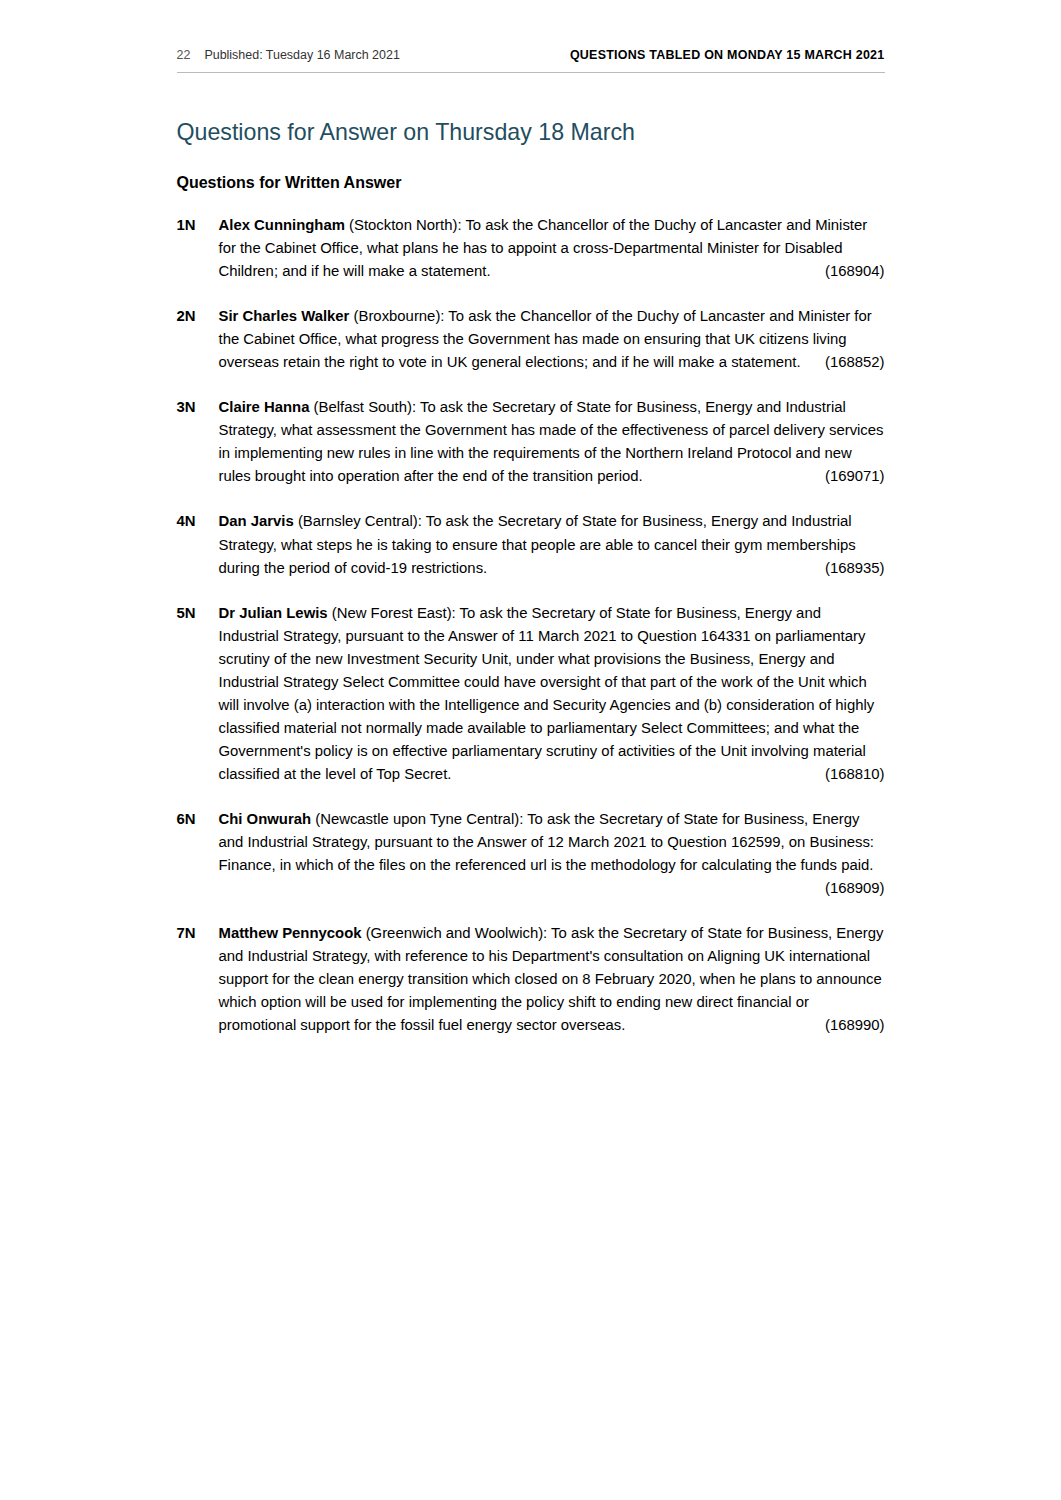22 Published: Tuesday 16 March 2021
QUESTIONS TABLED ON MONDAY 15 MARCH 2021
Questions for Answer on Thursday 18 March
Questions for Written Answer
1N Alex Cunningham (Stockton North): To ask the Chancellor of the Duchy of Lancaster and Minister for the Cabinet Office, what plans he has to appoint a cross-Departmental Minister for Disabled Children; and if he will make a statement.(168904)
2N Sir Charles Walker (Broxbourne): To ask the Chancellor of the Duchy of Lancaster and Minister for the Cabinet Office, what progress the Government has made on ensuring that UK citizens living overseas retain the right to vote in UK general elections; and if he will make a statement.(168852)
3N Claire Hanna (Belfast South): To ask the Secretary of State for Business, Energy and Industrial Strategy, what assessment the Government has made of the effectiveness of parcel delivery services in implementing new rules in line with the requirements of the Northern Ireland Protocol and new rules brought into operation after the end of the transition period.(169071)
4N Dan Jarvis (Barnsley Central): To ask the Secretary of State for Business, Energy and Industrial Strategy, what steps he is taking to ensure that people are able to cancel their gym memberships during the period of covid-19 restrictions.(168935)
5N Dr Julian Lewis (New Forest East): To ask the Secretary of State for Business, Energy and Industrial Strategy, pursuant to the Answer of 11 March 2021 to Question 164331 on parliamentary scrutiny of the new Investment Security Unit, under what provisions the Business, Energy and Industrial Strategy Select Committee could have oversight of that part of the work of the Unit which will involve (a) interaction with the Intelligence and Security Agencies and (b) consideration of highly classified material not normally made available to parliamentary Select Committees; and what the Government's policy is on effective parliamentary scrutiny of activities of the Unit involving material classified at the level of Top Secret.(168810)
6N Chi Onwurah (Newcastle upon Tyne Central): To ask the Secretary of State for Business, Energy and Industrial Strategy, pursuant to the Answer of 12 March 2021 to Question 162599, on Business: Finance, in which of the files on the referenced url is the methodology for calculating the funds paid.(168909)
7N Matthew Pennycook (Greenwich and Woolwich): To ask the Secretary of State for Business, Energy and Industrial Strategy, with reference to his Department's consultation on Aligning UK international support for the clean energy transition which closed on 8 February 2020, when he plans to announce which option will be used for implementing the policy shift to ending new direct financial or promotional support for the fossil fuel energy sector overseas.(168990)